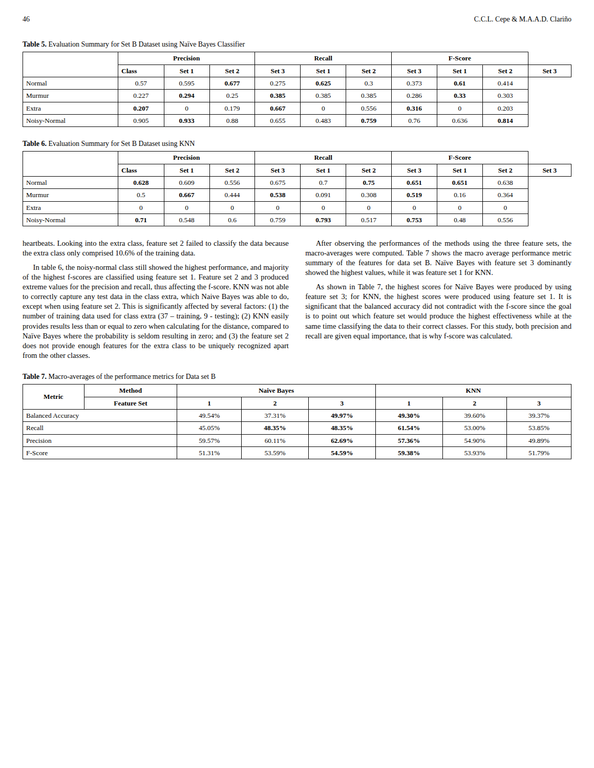46 C.C.L. Cepe & M.A.A.D. Clariño
Table 5. Evaluation Summary for Set B Dataset using Naïve Bayes Classifier
| | Precision | Recall | F-Score |
| --- | --- | --- | --- |
| Class | Set 1 | Set 2 | Set 3 | Set 1 | Set 2 | Set 3 | Set 1 | Set 2 | Set 3 |
| Normal | 0.57 | 0.595 | 0.677 | 0.275 | 0.625 | 0.3 | 0.373 | 0.61 | 0.414 |
| Murmur | 0.227 | 0.294 | 0.25 | 0.385 | 0.385 | 0.385 | 0.286 | 0.33 | 0.303 |
| Extra | 0.207 | 0 | 0.179 | 0.667 | 0 | 0.556 | 0.316 | 0 | 0.203 |
| Noisy-Normal | 0.905 | 0.933 | 0.88 | 0.655 | 0.483 | 0.759 | 0.76 | 0.636 | 0.814 |
Table 6. Evaluation Summary for Set B Dataset using KNN
| | Precision | Recall | F-Score |
| --- | --- | --- | --- |
| Class | Set 1 | Set 2 | Set 3 | Set 1 | Set 2 | Set 3 | Set 1 | Set 2 | Set 3 |
| Normal | 0.628 | 0.609 | 0.556 | 0.675 | 0.7 | 0.75 | 0.651 | 0.651 | 0.638 |
| Murmur | 0.5 | 0.667 | 0.444 | 0.538 | 0.091 | 0.308 | 0.519 | 0.16 | 0.364 |
| Extra | 0 | 0 | 0 | 0 | 0 | 0 | 0 | 0 | 0 |
| Noisy-Normal | 0.71 | 0.548 | 0.6 | 0.759 | 0.793 | 0.517 | 0.753 | 0.48 | 0.556 |
heartbeats. Looking into the extra class, feature set 2 failed to classify the data because the extra class only comprised 10.6% of the training data.
In table 6, the noisy-normal class still showed the highest performance, and majority of the highest f-scores are classified using feature set 1. Feature set 2 and 3 produced extreme values for the precision and recall, thus affecting the f-score. KNN was not able to correctly capture any test data in the class extra, which Naive Bayes was able to do, except when using feature set 2. This is significantly affected by several factors: (1) the number of training data used for class extra (37 – training, 9 - testing); (2) KNN easily provides results less than or equal to zero when calculating for the distance, compared to Naïve Bayes where the probability is seldom resulting in zero; and (3) the feature set 2 does not provide enough features for the extra class to be uniquely recognized apart from the other classes.
After observing the performances of the methods using the three feature sets, the macro-averages were computed. Table 7 shows the macro average performance metric summary of the features for data set B. Naïve Bayes with feature set 3 dominantly showed the highest values, while it was feature set 1 for KNN.
As shown in Table 7, the highest scores for Naïve Bayes were produced by using feature set 3; for KNN, the highest scores were produced using feature set 1. It is significant that the balanced accuracy did not contradict with the f-score since the goal is to point out which feature set would produce the highest effectiveness while at the same time classifying the data to their correct classes. For this study, both precision and recall are given equal importance, that is why f-score was calculated.
Table 7. Macro-averages of the performance metrics for Data set B
| Metric | Method | Naive Bayes | KNN |
| --- | --- | --- | --- |
| Feature Set | 1 | 2 | 3 | 1 | 2 | 3 |
| Balanced Accuracy | 49.54% | 37.31% | 49.97% | 49.30% | 39.60% | 39.37% |
| Recall | 45.05% | 48.35% | 48.35% | 61.54% | 53.00% | 53.85% |
| Precision | 59.57% | 60.11% | 62.69% | 57.36% | 54.90% | 49.89% |
| F-Score | 51.31% | 53.59% | 54.59% | 59.38% | 53.93% | 51.79% |